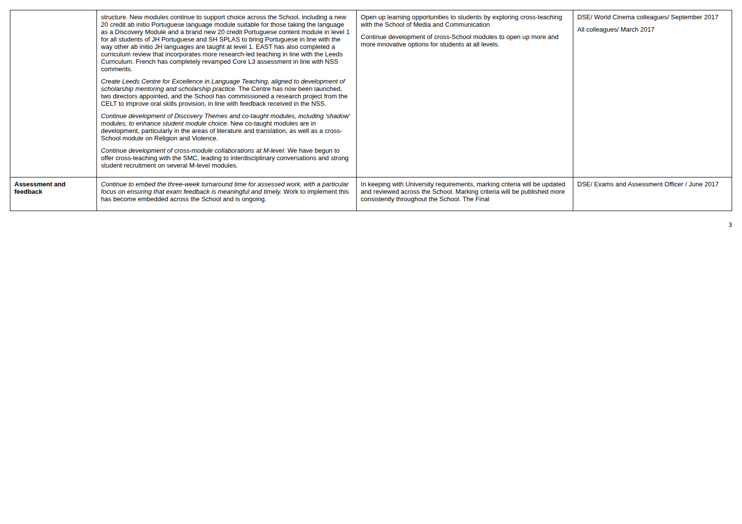| | structure. New modules continue to support choice across the School, including a new 20 credit ab initio Portuguese language module suitable for those taking the language as a Discovery Module and a brand new 20 credit Portuguese content module in level 1 for all students of JH Portuguese and SH SPLAS to bring Portuguese in line with the way other ab initio JH languages are taught at level 1. EAST has also completed a curriculum review that incorporates more research-led teaching in line with the Leeds Curriculum. French has completely revamped Core L3 assessment in line with NSS comments. Create Leeds Centre for Excellence in Language Teaching, aligned to development of scholarship mentoring and scholarship practice. The Centre has now been launched, two directors appointed, and the School has commissioned a research project from the CELT to improve oral skills provision, in line with feedback received in the NSS. Continue development of Discovery Themes and co-taught modules, including 'shadow' modules, to enhance student module choice. New co-taught modules are in development, particularly in the areas of literature and translation, as well as a cross-School module on Religion and Violence. Continue development of cross-module collaborations at M-level . We have begun to offer cross-teaching with the SMC, leading to interdisciplinary conversations and strong student recruitment on several M-level modules. | Open up learning opportunities to students by exploring cross-teaching with the School of Media and Communication Continue development of cross-School modules to open up more and more innovative options for students at all levels. | DSE/ World Cinema colleagues/ September 2017 All colleagues/ March 2017 |
| Assessment and feedback | Continue to embed the three-week turnaround time for assessed work, with a particular focus on ensuring that exam feedback is meaningful and timely. Work to implement this has become embedded across the School and is ongoing. | In keeping with University requirements, marking criteria will be updated and reviewed across the School. Marking criteria will be published more consistently throughout the School. The Final | DSE/ Exams and Assessment Officer / June 2017 |
3